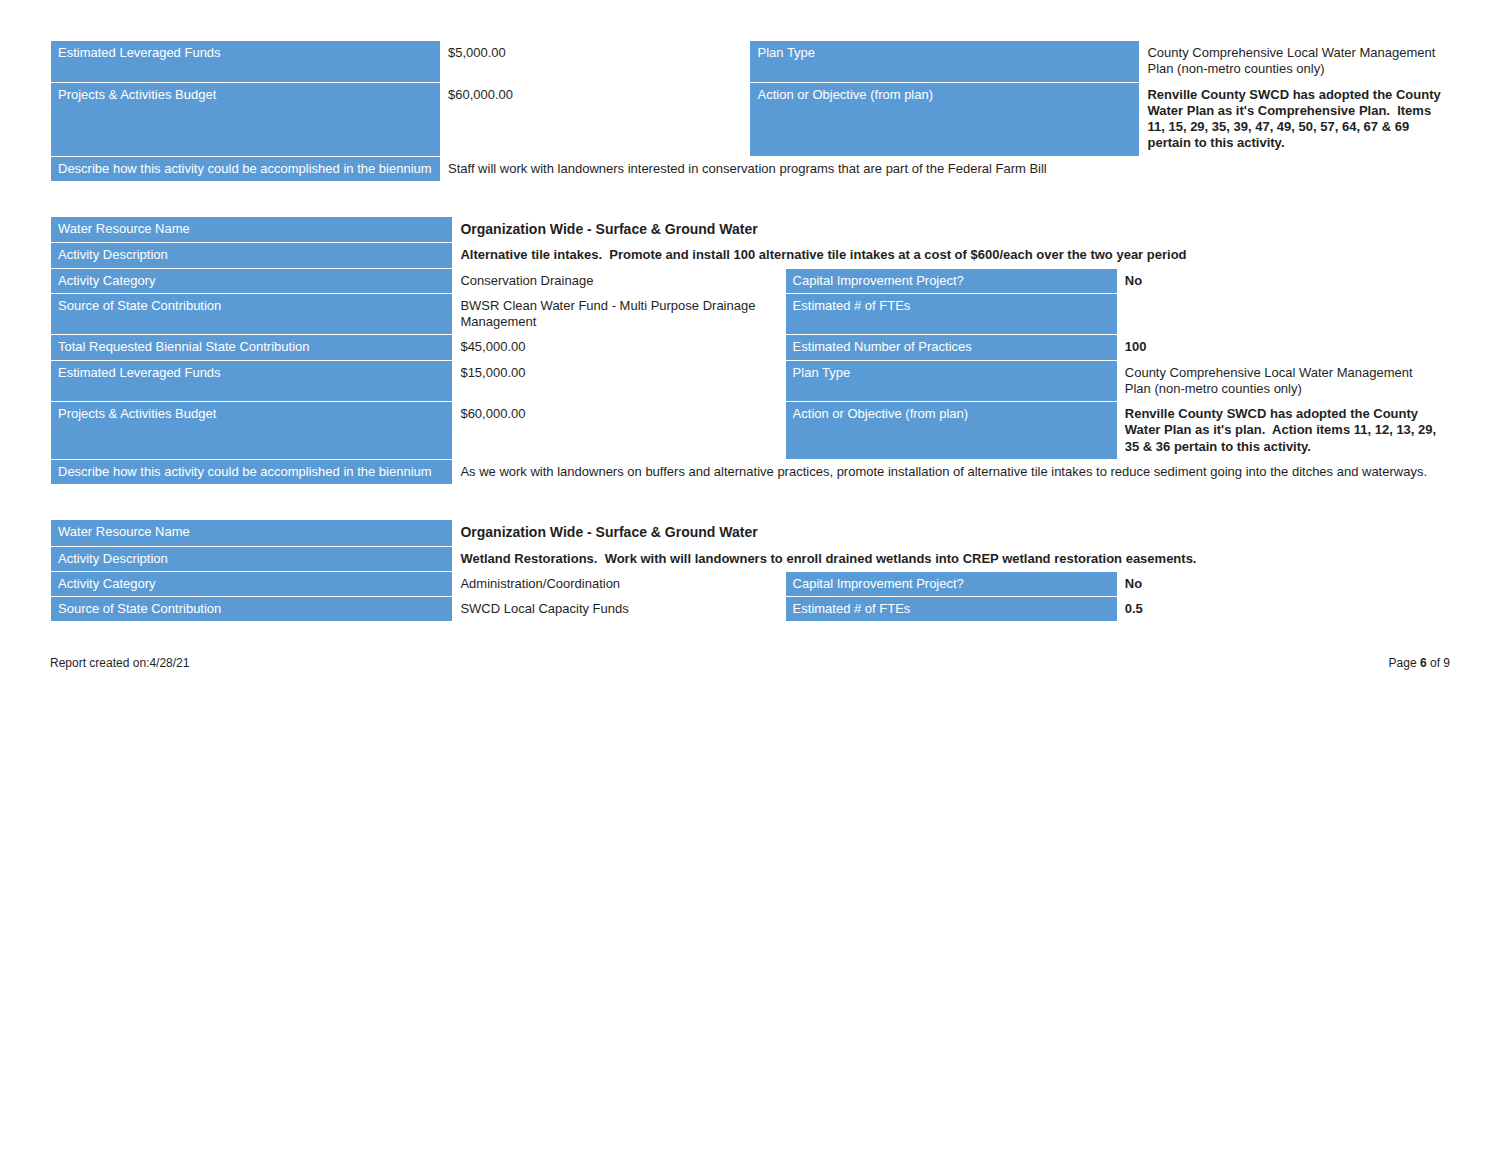| Estimated Leveraged Funds | $5,000.00 | Plan Type | County Comprehensive Local Water Management Plan (non-metro counties only) |
| Projects & Activities Budget | $60,000.00 | Action or Objective (from plan) | Renville County SWCD has adopted the County Water Plan as it's Comprehensive Plan. Items 11, 15, 29, 35, 39, 47, 49, 50, 57, 64, 67 & 69 pertain to this activity. |
| Describe how this activity could be accomplished in the biennium | Staff will work with landowners interested in conservation programs that are part of the Federal Farm Bill |
| Water Resource Name | Organization Wide - Surface & Ground Water |
| Activity Description | Alternative tile intakes. Promote and install 100 alternative tile intakes at a cost of $600/each over the two year period |
| Activity Category | Conservation Drainage | Capital Improvement Project? | No |
| Source of State Contribution | BWSR Clean Water Fund - Multi Purpose Drainage Management | Estimated # of FTEs | |
| Total Requested Biennial State Contribution | $45,000.00 | Estimated Number of Practices | 100 |
| Estimated Leveraged Funds | $15,000.00 | Plan Type | County Comprehensive Local Water Management Plan (non-metro counties only) |
| Projects & Activities Budget | $60,000.00 | Action or Objective (from plan) | Renville County SWCD has adopted the County Water Plan as it's plan. Action items 11, 12, 13, 29, 35 & 36 pertain to this activity. |
| Describe how this activity could be accomplished in the biennium | As we work with landowners on buffers and alternative practices, promote installation of alternative tile intakes to reduce sediment going into the ditches and waterways. |
| Water Resource Name | Organization Wide - Surface & Ground Water |
| Activity Description | Wetland Restorations. Work with will landowners to enroll drained wetlands into CREP wetland restoration easements. |
| Activity Category | Administration/Coordination | Capital Improvement Project? | No |
| Source of State Contribution | SWCD Local Capacity Funds | Estimated # of FTEs | 0.5 |
Report created on:4/28/21 Page 6 of 9